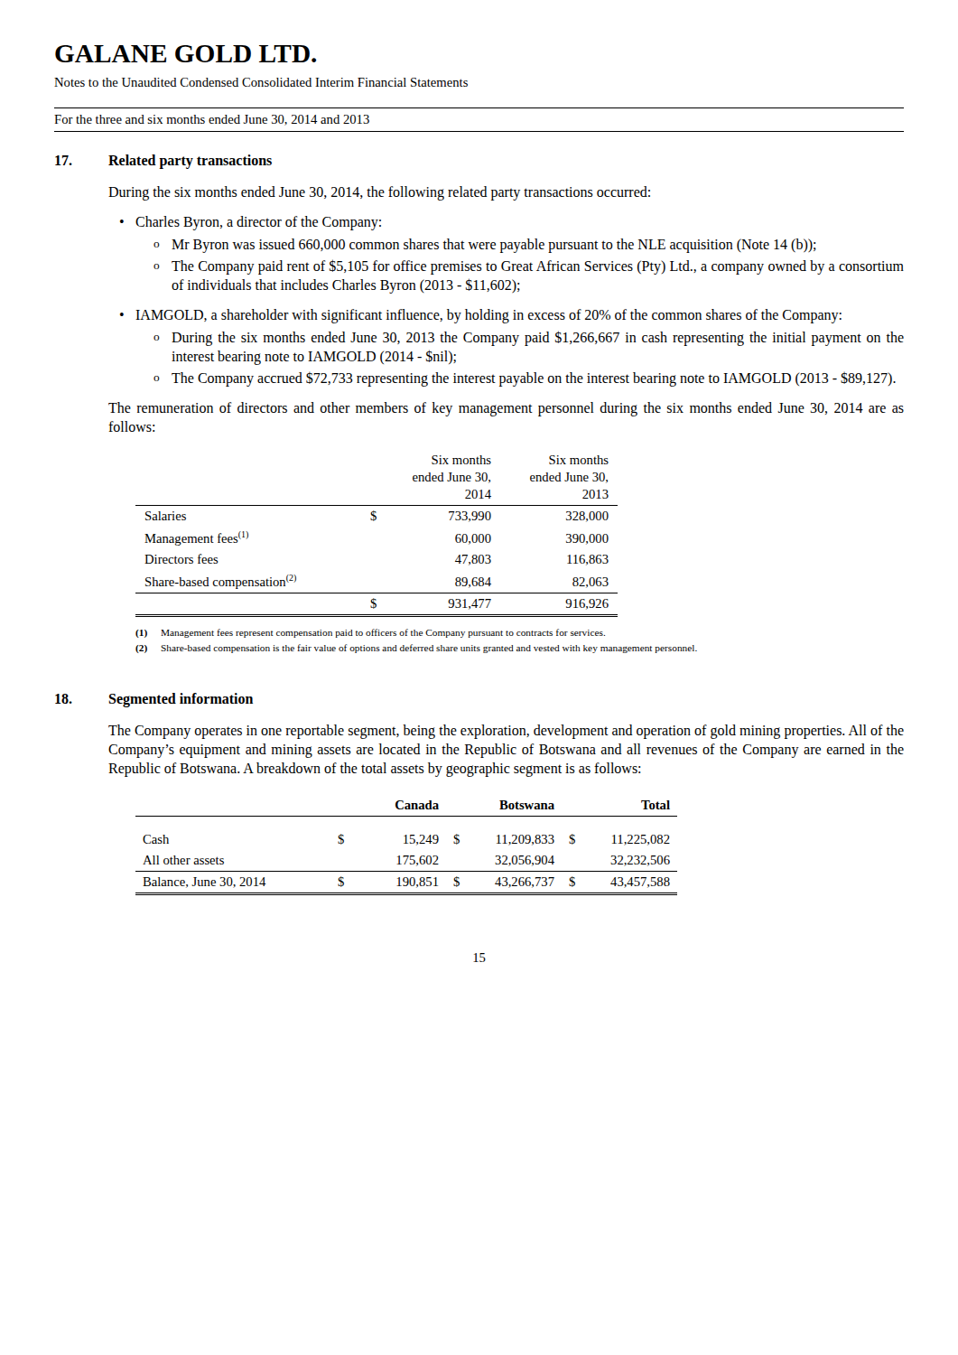GALANE GOLD LTD.
Notes to the Unaudited Condensed Consolidated Interim Financial Statements
For the three and six months ended June 30, 2014 and 2013
17.
Related party transactions
During the six months ended June 30, 2014, the following related party transactions occurred:
Charles Byron, a director of the Company:
Mr Byron was issued 660,000 common shares that were payable pursuant to the NLE acquisition (Note 14 (b));
The Company paid rent of $5,105 for office premises to Great African Services (Pty) Ltd., a company owned by a consortium of individuals that includes Charles Byron (2013 - $11,602);
IAMGOLD, a shareholder with significant influence, by holding in excess of 20% of the common shares of the Company:
During the six months ended June 30, 2013 the Company paid $1,266,667 in cash representing the initial payment on the interest bearing note to IAMGOLD (2014 - $nil);
The Company accrued $72,733 representing the interest payable on the interest bearing note to IAMGOLD (2013 - $89,127).
The remuneration of directors and other members of key management personnel during the six months ended June 30, 2014 are as follows:
| | | Six months ended June 30, 2014 | Six months ended June 30, 2013 |
| --- | --- | --- | --- |
| Salaries | $ | 733,990 | 328,000 |
| Management fees (1) | | 60,000 | 390,000 |
| Directors fees | | 47,803 | 116,863 |
| Share-based compensation (2) | | 89,684 | 82,063 |
| | $ | 931,477 | 916,926 |
(1) Management fees represent compensation paid to officers of the Company pursuant to contracts for services.
(2) Share-based compensation is the fair value of options and deferred share units granted and vested with key management personnel.
18.
Segmented information
The Company operates in one reportable segment, being the exploration, development and operation of gold mining properties. All of the Company’s equipment and mining assets are located in the Republic of Botswana and all revenues of the Company are earned in the Republic of Botswana. A breakdown of the total assets by geographic segment is as follows:
| | | Canada | Botswana | Total |
| --- | --- | --- | --- | --- |
| Cash | $ | 15,249 | $ | 11,209,833 | $ | 11,225,082 |
| All other assets | | 175,602 | | 32,056,904 | | 32,232,506 |
| Balance, June 30, 2014 | $ | 190,851 | $ | 43,266,737 | $ | 43,457,588 |
15